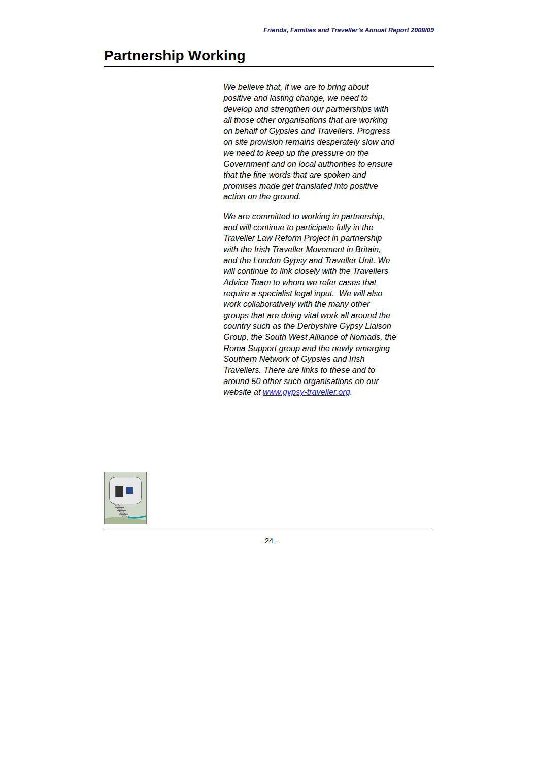Friends, Families and Traveller’s Annual Report 2008/09
Partnership Working
We believe that, if we are to bring about positive and lasting change, we need to develop and strengthen our partnerships with all those other organisations that are working on behalf of Gypsies and Travellers. Progress on site provision remains desperately slow and we need to keep up the pressure on the Government and on local authorities to ensure that the fine words that are spoken and promises made get translated into positive action on the ground.
We are committed to working in partnership, and will continue to participate fully in the Traveller Law Reform Project in partnership with the Irish Traveller Movement in Britain, and the London Gypsy and Traveller Unit. We will continue to link closely with the Travellers Advice Team to whom we refer cases that require a specialist legal input. We will also work collaboratively with the many other groups that are doing vital work all around the country such as the Derbyshire Gypsy Liaison Group, the South West Alliance of Nomads, the Roma Support group and the newly emerging Southern Network of Gypsies and Irish Travellers. There are links to these and to around 50 other such organisations on our website at www.gypsy-traveller.org.
- 24 -